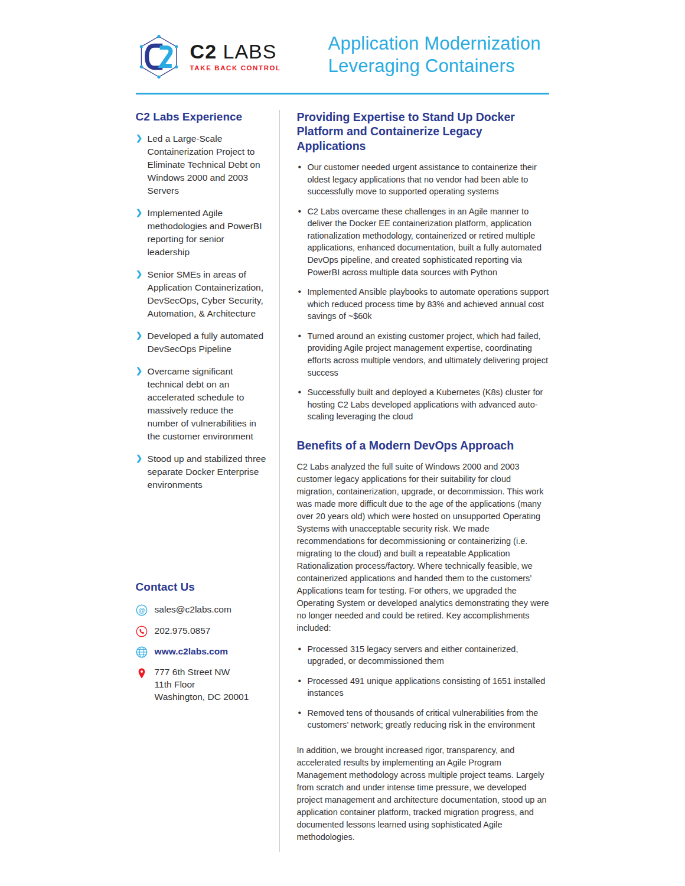C2 LABS
TAKE BACK CONTROL
Application Modernization
Leveraging Containers
C2 Labs Experience
Led a Large-Scale Containerization Project to Eliminate Technical Debt on Windows 2000 and 2003 Servers
Implemented Agile methodologies and PowerBI reporting for senior leadership
Senior SMEs in areas of Application Containerization, DevSecOps, Cyber Security, Automation, & Architecture
Developed a fully automated DevSecOps Pipeline
Overcame significant technical debt on an accelerated schedule to massively reduce the number of vulnerabilities in the customer environment
Stood up and stabilized three separate Docker Enterprise environments
Contact Us
@ sales@c2labs.com
202.975.0857
www.c2labs.com
777 6th Street NW
11th Floor
Washington, DC 20001
Providing Expertise to Stand Up Docker Platform and Containerize Legacy Applications
Our customer needed urgent assistance to containerize their oldest legacy applications that no vendor had been able to successfully move to supported operating systems
C2 Labs overcame these challenges in an Agile manner to deliver the Docker EE containerization platform, application rationalization methodology, containerized or retired multiple applications, enhanced documentation, built a fully automated DevOps pipeline, and created sophisticated reporting via PowerBI across multiple data sources with Python
Implemented Ansible playbooks to automate operations support which reduced process time by 83% and achieved annual cost savings of ~$60k
Turned around an existing customer project, which had failed, providing Agile project management expertise, coordinating efforts across multiple vendors, and ultimately delivering project success
Successfully built and deployed a Kubernetes (K8s) cluster for hosting C2 Labs developed applications with advanced auto-scaling leveraging the cloud
Benefits of a Modern DevOps Approach
C2 Labs analyzed the full suite of Windows 2000 and 2003 customer legacy applications for their suitability for cloud migration, containerization, upgrade, or decommission. This work was made more difficult due to the age of the applications (many over 20 years old) which were hosted on unsupported Operating Systems with unacceptable security risk. We made recommendations for decommissioning or containerizing (i.e. migrating to the cloud) and built a repeatable Application Rationalization process/factory. Where technically feasible, we containerized applications and handed them to the customers’ Applications team for testing. For others, we upgraded the Operating System or developed analytics demonstrating they were no longer needed and could be retired. Key accomplishments included:
Processed 315 legacy servers and either containerized, upgraded, or decommissioned them
Processed 491 unique applications consisting of 1651 installed instances
Removed tens of thousands of critical vulnerabilities from the customers’ network; greatly reducing risk in the environment
In addition, we brought increased rigor, transparency, and accelerated results by implementing an Agile Program Management methodology across multiple project teams. Largely from scratch and under intense time pressure, we developed project management and architecture documentation, stood up an application container platform, tracked migration progress, and documented lessons learned using sophisticated Agile methodologies.